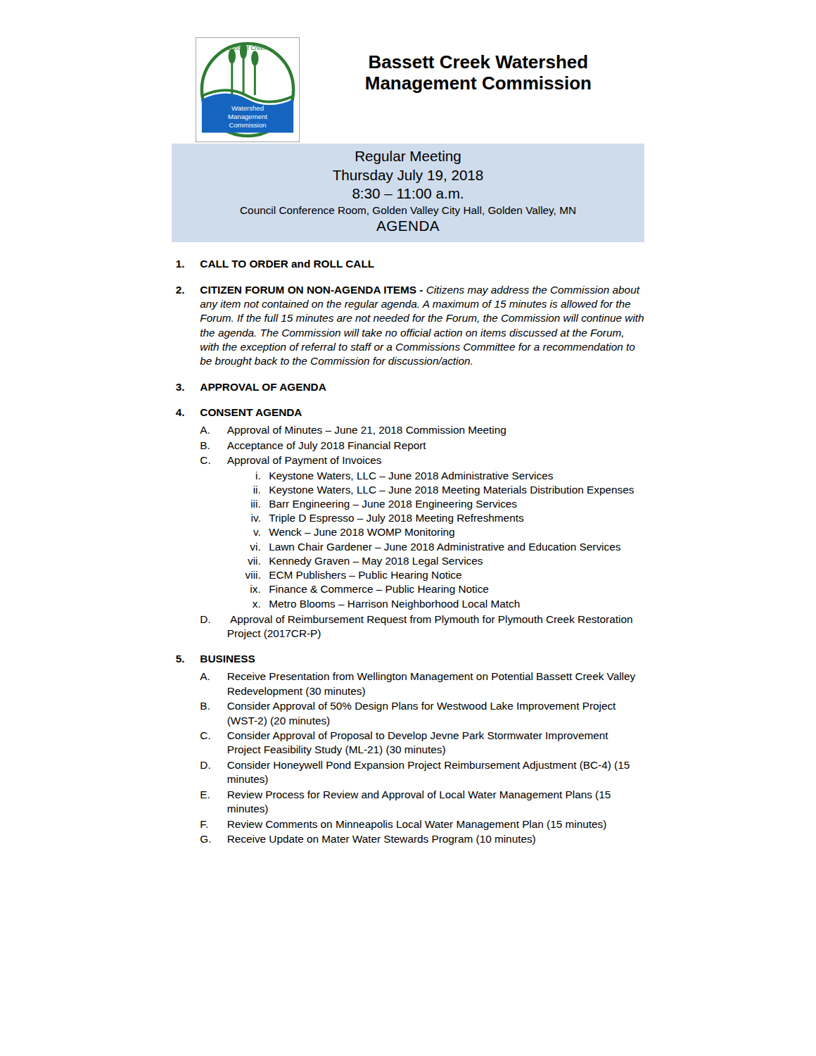Bassett Creek Watershed Management Commission
Regular Meeting
Thursday July 19, 2018
8:30 – 11:00 a.m.
Council Conference Room, Golden Valley City Hall, Golden Valley, MN
AGENDA
1. CALL TO ORDER and ROLL CALL
2. CITIZEN FORUM ON NON-AGENDA ITEMS - Citizens may address the Commission about any item not contained on the regular agenda. A maximum of 15 minutes is allowed for the Forum. If the full 15 minutes are not needed for the Forum, the Commission will continue with the agenda. The Commission will take no official action on items discussed at the Forum, with the exception of referral to staff or a Commissions Committee for a recommendation to be brought back to the Commission for discussion/action.
3. APPROVAL OF AGENDA
4. CONSENT AGENDA
A. Approval of Minutes – June 21, 2018 Commission Meeting
B. Acceptance of July 2018 Financial Report
C. Approval of Payment of Invoices
i. Keystone Waters, LLC – June 2018 Administrative Services
ii. Keystone Waters, LLC – June 2018 Meeting Materials Distribution Expenses
iii. Barr Engineering – June 2018 Engineering Services
iv. Triple D Espresso – July 2018 Meeting Refreshments
v. Wenck – June 2018 WOMP Monitoring
vi. Lawn Chair Gardener – June 2018 Administrative and Education Services
vii. Kennedy Graven – May 2018 Legal Services
viii. ECM Publishers – Public Hearing Notice
ix. Finance & Commerce – Public Hearing Notice
x. Metro Blooms – Harrison Neighborhood Local Match
D. Approval of Reimbursement Request from Plymouth for Plymouth Creek Restoration Project (2017CR-P)
5. BUSINESS
A. Receive Presentation from Wellington Management on Potential Bassett Creek Valley Redevelopment (30 minutes)
B. Consider Approval of 50% Design Plans for Westwood Lake Improvement Project (WST-2) (20 minutes)
C. Consider Approval of Proposal to Develop Jevne Park Stormwater Improvement Project Feasibility Study (ML-21) (30 minutes)
D. Consider Honeywell Pond Expansion Project Reimbursement Adjustment (BC-4) (15 minutes)
E. Review Process for Review and Approval of Local Water Management Plans (15 minutes)
F. Review Comments on Minneapolis Local Water Management Plan (15 minutes)
G. Receive Update on Mater Water Stewards Program (10 minutes)